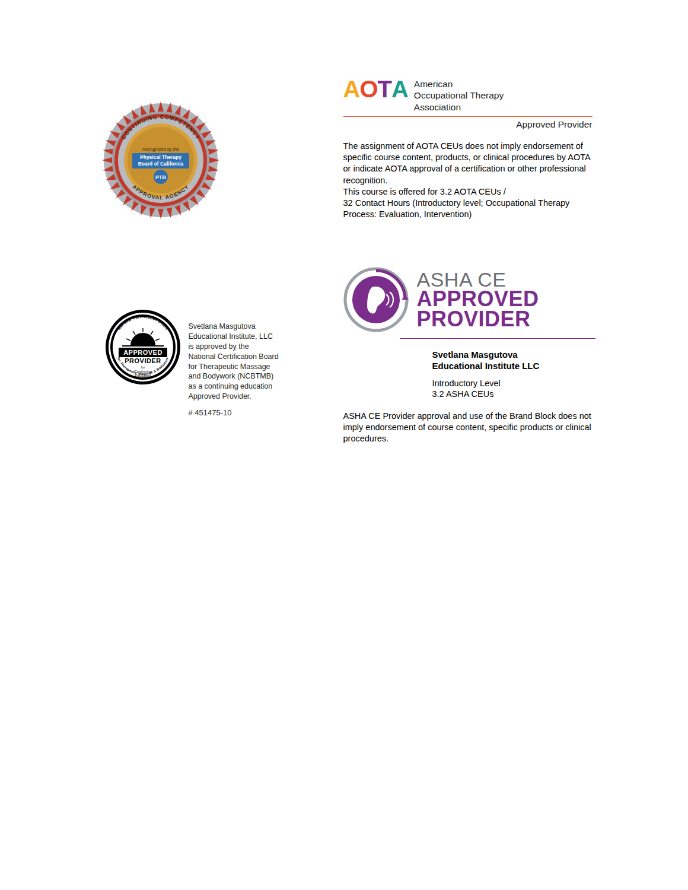CONTINUING COMPETENCY APPROVAL AGENCY Recognized by the Physical Therapy Board of California PTB
AOTA
American
Occupational Therapy
Association
Approved Provider
The assignment of AOTA CEUs does not imply endorsement of specific course content, products, or clinical procedures by AOTA or indicate AOTA approval of a certification or other professional recognition.
This course is offered for 3.2 AOTA CEUs /
32 Contact Hours (Introductory level; Occupational Therapy Process: Evaluation, Intervention)
National Certification Board for Therapeutic Massage & Bodywork APPROVED PROVIDER for Continuing Education
Svetlana Masgutova
Educational Institute, LLC
is approved by the
National Certification Board
for Therapeutic Massage
and Bodywork (NCBTMB)
as a continuing education
Approved Provider.
# 451475-10
ASHA CE
APPROVED
PROVIDER
Svetlana Masgutova
Educational Institute LLC
Introductory Level
3.2 ASHA CEUs
ASHA CE Provider approval and use of the Brand Block does not imply endorsement of course content, specific products or clinical procedures.